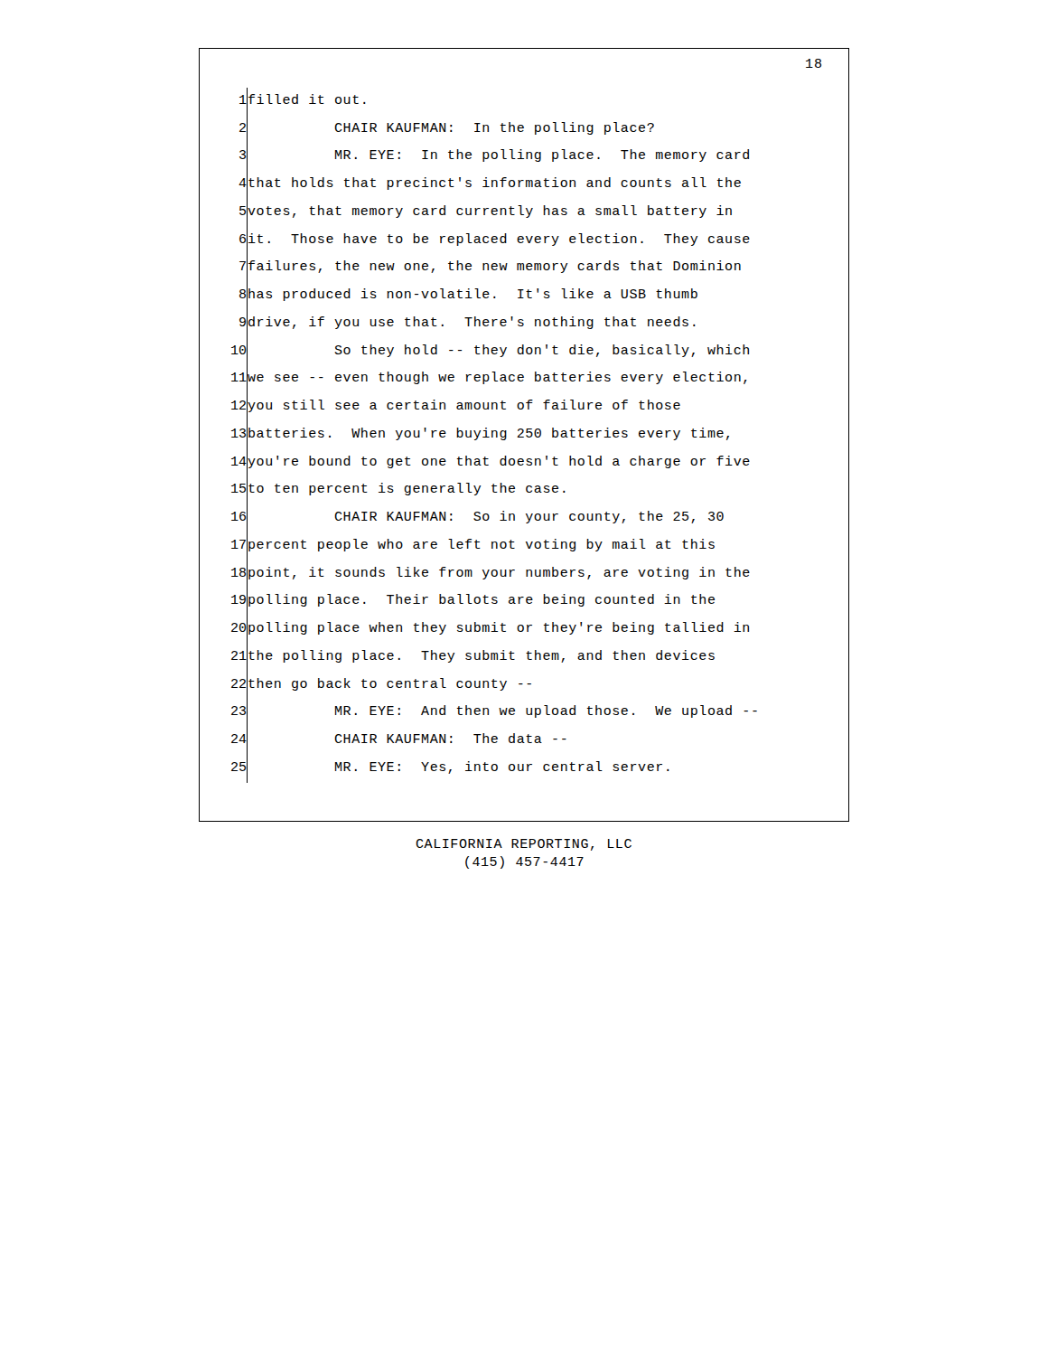18
| 1 2 3 4 5 6 7 8 9 10 11 12 13 14 15 16 17 18 19 20 21 22 23 24 25 | filled it out. CHAIR KAUFMAN: In the polling place? MR. EYE: In the polling place. The memory card that holds that precinct's information and counts all the votes, that memory card currently has a small battery in it. Those have to be replaced every election. They cause failures, the new one, the new memory cards that Dominion has produced is non-volatile. It's like a USB thumb drive, if you use that. There's nothing that needs. So they hold -- they don't die, basically, which we see -- even though we replace batteries every election, you still see a certain amount of failure of those batteries. When you're buying 250 batteries every time, you're bound to get one that doesn't hold a charge or five to ten percent is generally the case. CHAIR KAUFMAN: So in your county, the 25, 30 percent people who are left not voting by mail at this point, it sounds like from your numbers, are voting in the polling place. Their ballots are being counted in the polling place when they submit or they're being tallied in the polling place. They submit them, and then devices then go back to central county -- MR. EYE: And then we upload those. We upload -- CHAIR KAUFMAN: The data -- MR. EYE: Yes, into our central server. |
CALIFORNIA REPORTING, LLC
(415) 457-4417